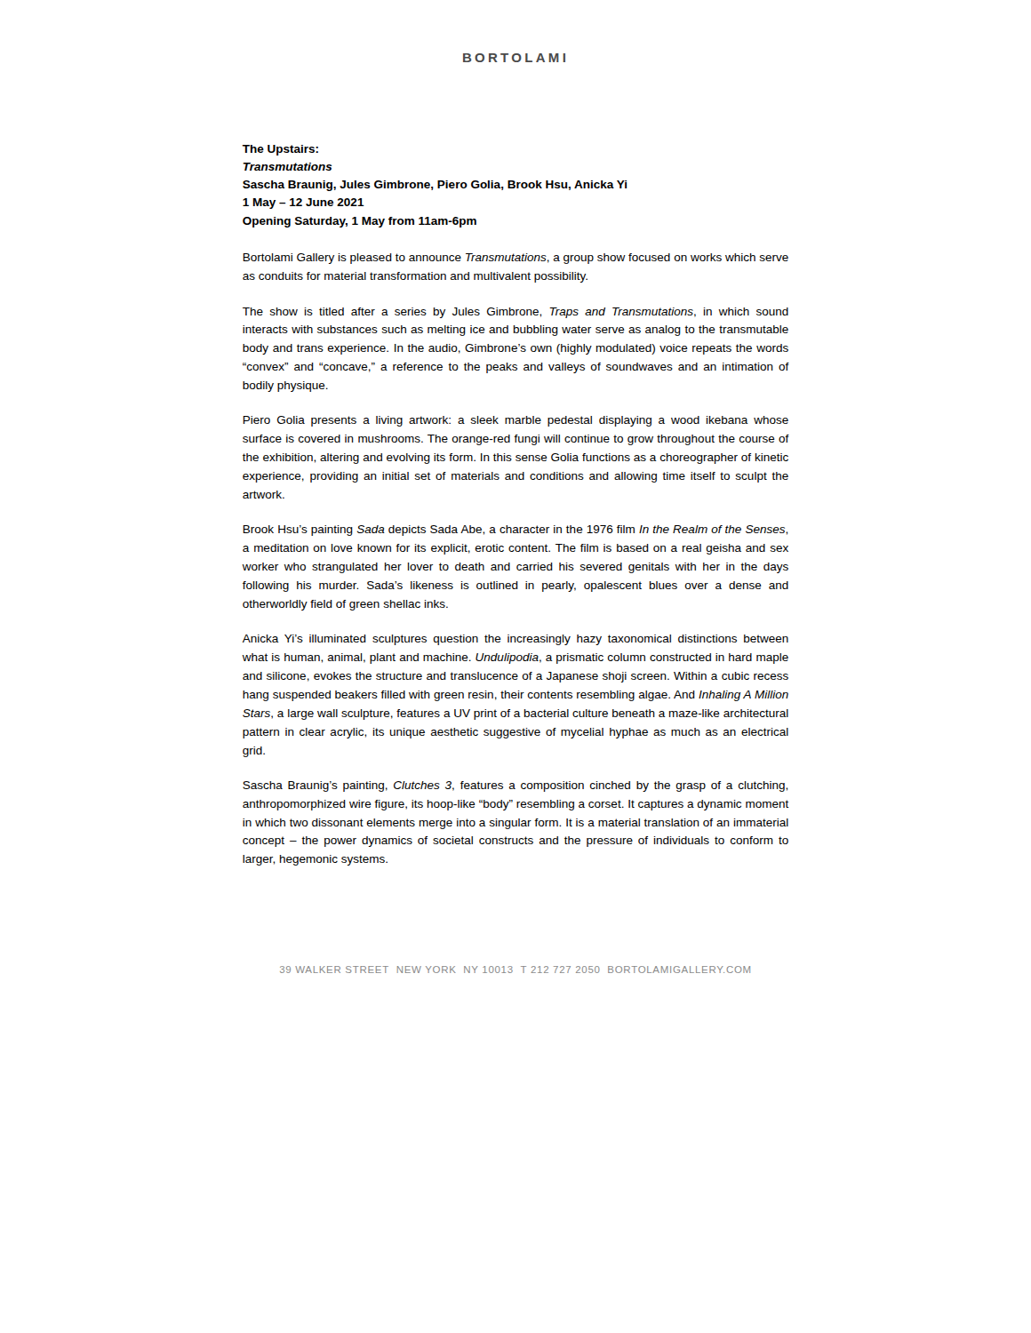BORTOLAMI
The Upstairs:
Transmutations
Sascha Braunig, Jules Gimbrone, Piero Golia, Brook Hsu, Anicka Yi
1 May – 12 June 2021
Opening Saturday, 1 May from 11am-6pm
Bortolami Gallery is pleased to announce Transmutations, a group show focused on works which serve as conduits for material transformation and multivalent possibility.
The show is titled after a series by Jules Gimbrone, Traps and Transmutations, in which sound interacts with substances such as melting ice and bubbling water serve as analog to the transmutable body and trans experience. In the audio, Gimbrone’s own (highly modulated) voice repeats the words “convex” and “concave,” a reference to the peaks and valleys of soundwaves and an intimation of bodily physique.
Piero Golia presents a living artwork: a sleek marble pedestal displaying a wood ikebana whose surface is covered in mushrooms. The orange-red fungi will continue to grow throughout the course of the exhibition, altering and evolving its form. In this sense Golia functions as a choreographer of kinetic experience, providing an initial set of materials and conditions and allowing time itself to sculpt the artwork.
Brook Hsu’s painting Sada depicts Sada Abe, a character in the 1976 film In the Realm of the Senses, a meditation on love known for its explicit, erotic content. The film is based on a real geisha and sex worker who strangulated her lover to death and carried his severed genitals with her in the days following his murder. Sada’s likeness is outlined in pearly, opalescent blues over a dense and otherworldly field of green shellac inks.
Anicka Yi’s illuminated sculptures question the increasingly hazy taxonomical distinctions between what is human, animal, plant and machine. Undulipodia, a prismatic column constructed in hard maple and silicone, evokes the structure and translucence of a Japanese shoji screen. Within a cubic recess hang suspended beakers filled with green resin, their contents resembling algae. And Inhaling A Million Stars, a large wall sculpture, features a UV print of a bacterial culture beneath a maze-like architectural pattern in clear acrylic, its unique aesthetic suggestive of mycelial hyphae as much as an electrical grid.
Sascha Braunig’s painting, Clutches 3, features a composition cinched by the grasp of a clutching, anthropomorphized wire figure, its hoop-like “body” resembling a corset. It captures a dynamic moment in which two dissonant elements merge into a singular form. It is a material translation of an immaterial concept – the power dynamics of societal constructs and the pressure of individuals to conform to larger, hegemonic systems.
39 WALKER STREET NEW YORK NY 10013 T 212 727 2050 BORTOLAMIGALLERY.COM